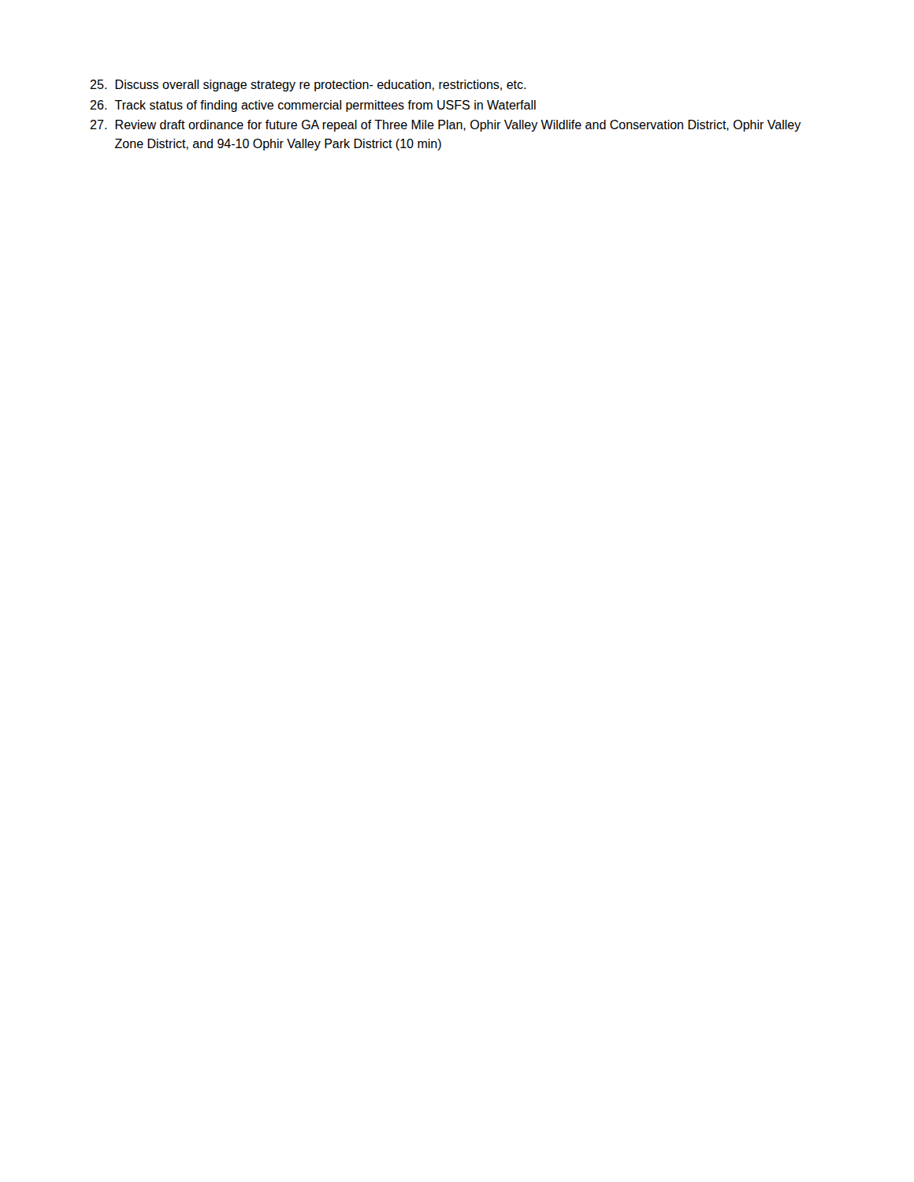Discuss overall signage strategy re protection- education, restrictions, etc.
Track status of finding active commercial permittees from USFS in Waterfall
Review draft ordinance for future GA repeal of Three Mile Plan, Ophir Valley Wildlife and Conservation District, Ophir Valley Zone District, and 94-10 Ophir Valley Park District (10 min)